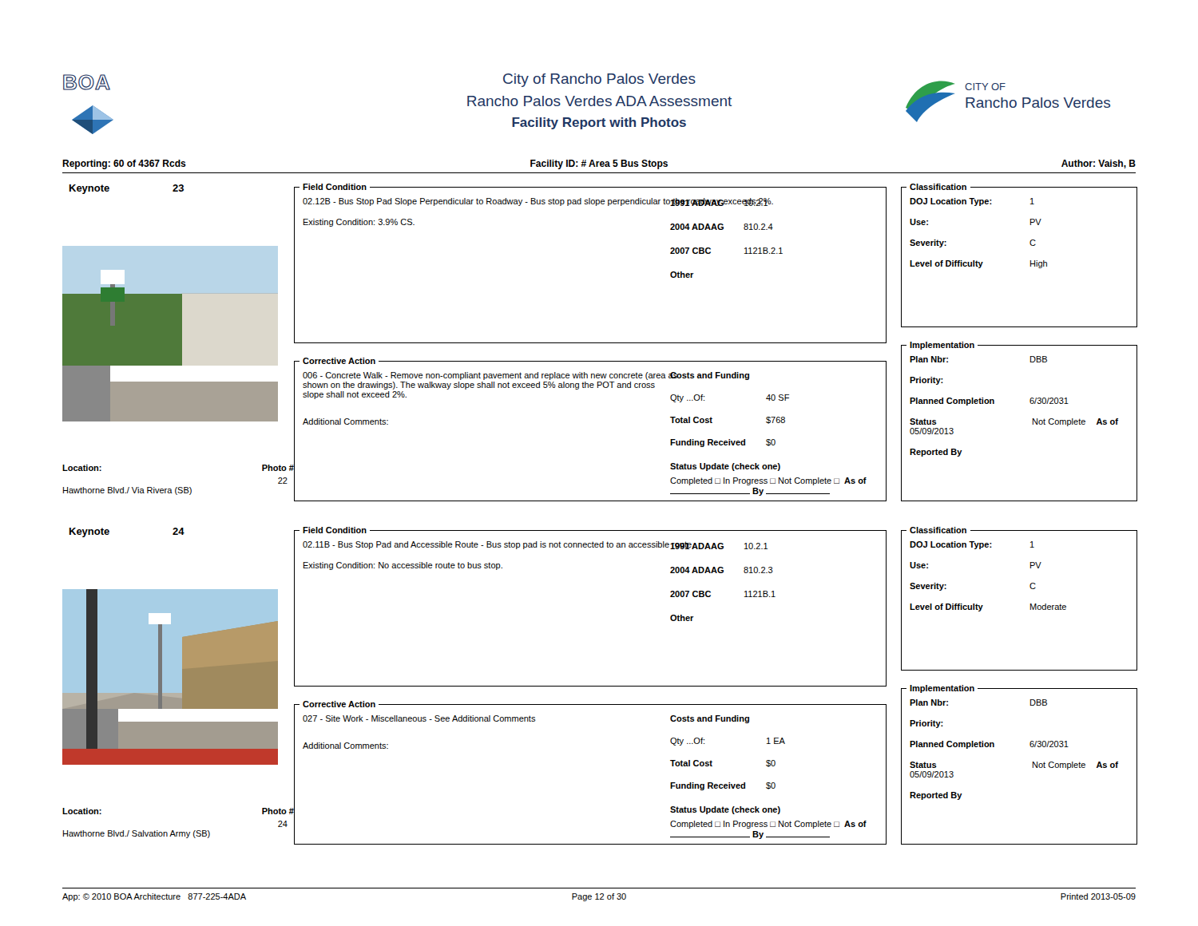BOA
City of Rancho Palos Verdes
Rancho Palos Verdes ADA Assessment
Facility Report with Photos
CITY OF
Rancho Palos Verdes
Reporting: 60 of 4367 Rcds
Facility ID: # Area 5 Bus Stops
Author: Vaish, B
Keynote 23
Location: Photo #
Hawthorne Blvd./ Via Rivera (SB)
22
Field Condition
02.12B - Bus Stop Pad Slope Perpendicular to Roadway - Bus stop pad slope perpendicular to the roadway exceeds 2%.
Existing Condition: 3.9% CS.
1991 ADAAG 10.2.1
2004 ADAAG 810.2.4
2007 CBC 1121B.2.1
Other
Corrective Action
006 - Concrete Walk - Remove non-compliant pavement and replace with new concrete (area as shown on the drawings). The walkway slope shall not exceed 5% along the POT and cross slope shall not exceed 2%.
Additional Comments:
Costs and Funding
Qty ...Of: 40 SF
Total Cost$768
Funding Received$0
Status Update (check one)
Completed □ In Progress □ Not Complete □ As of By
Classification
DOJ Location Type: 1
Use: PV
Severity: C
Level of Difficulty High
Implementation
Plan Nbr: DBB
Priority:
Planned Completion 6/30/2031
Status Not Complete As of 05/09/2013
Reported By
Keynote 24
Location: Photo #
Hawthorne Blvd./ Salvation Army (SB)
24
Field Condition
02.11B - Bus Stop Pad and Accessible Route - Bus stop pad is not connected to an accessible route.
Existing Condition: No accessible route to bus stop.
1991 ADAAG 10.2.1
2004 ADAAG 810.2.3
2007 CBC 1121B.1
Other
Corrective Action
027 - Site Work - Miscellaneous - See Additional Comments
Additional Comments:
Costs and Funding
Qty ...Of: 1 EA
Total Cost$0
Funding Received$0
Status Update (check one)
Completed □ In Progress □ Not Complete □ As of By
Classification
DOJ Location Type: 1
Use: PV
Severity: C
Level of Difficulty Moderate
Implementation
Plan Nbr: DBB
Priority:
Planned Completion 6/30/2031
Status Not Complete As of 05/09/2013
Reported By
App: © 2010 BOA Architecture 877-225-4ADA
Page 12 of 30
Printed 2013-05-09